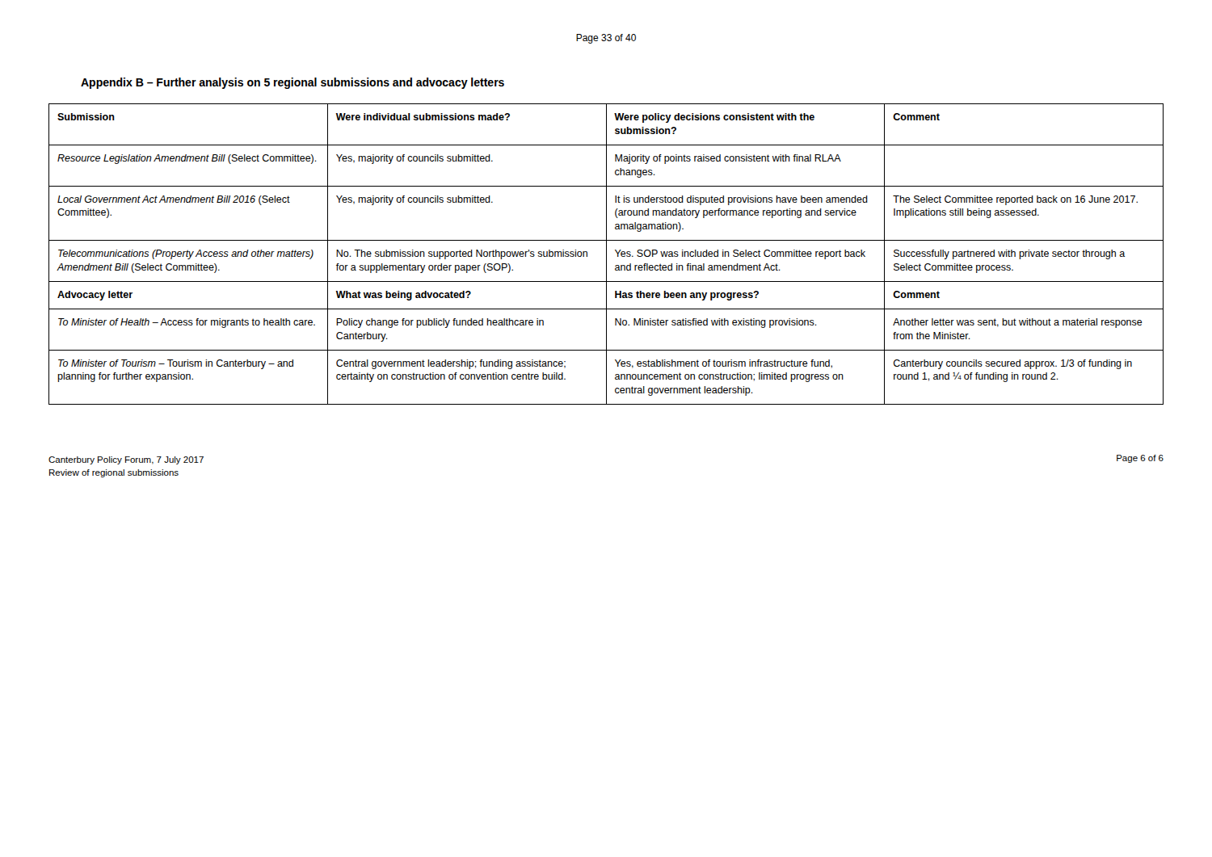Page 33 of 40
Appendix B – Further analysis on 5 regional submissions and advocacy letters
| Submission | Were individual submissions made? | Were policy decisions consistent with the submission? | Comment |
| --- | --- | --- | --- |
| Resource Legislation Amendment Bill (Select Committee). | Yes, majority of councils submitted. | Majority of points raised consistent with final RLAA changes. | |
| Local Government Act Amendment Bill 2016 (Select Committee). | Yes, majority of councils submitted. | It is understood disputed provisions have been amended (around mandatory performance reporting and service amalgamation). | The Select Committee reported back on 16 June 2017. Implications still being assessed. |
| Telecommunications (Property Access and other matters) Amendment Bill (Select Committee). | No. The submission supported Northpower's submission for a supplementary order paper (SOP). | Yes. SOP was included in Select Committee report back and reflected in final amendment Act. | Successfully partnered with private sector through a Select Committee process. |
| Advocacy letter | What was being advocated? | Has there been any progress? | Comment |
| To Minister of Health – Access for migrants to health care. | Policy change for publicly funded healthcare in Canterbury. | No. Minister satisfied with existing provisions. | Another letter was sent, but without a material response from the Minister. |
| To Minister of Tourism – Tourism in Canterbury – and planning for further expansion. | Central government leadership; funding assistance; certainty on construction of convention centre build. | Yes, establishment of tourism infrastructure fund, announcement on construction; limited progress on central government leadership. | Canterbury councils secured approx. 1/3 of funding in round 1, and ¼ of funding in round 2. |
Canterbury Policy Forum, 7 July 2017
Review of regional submissions
Page 6 of 6